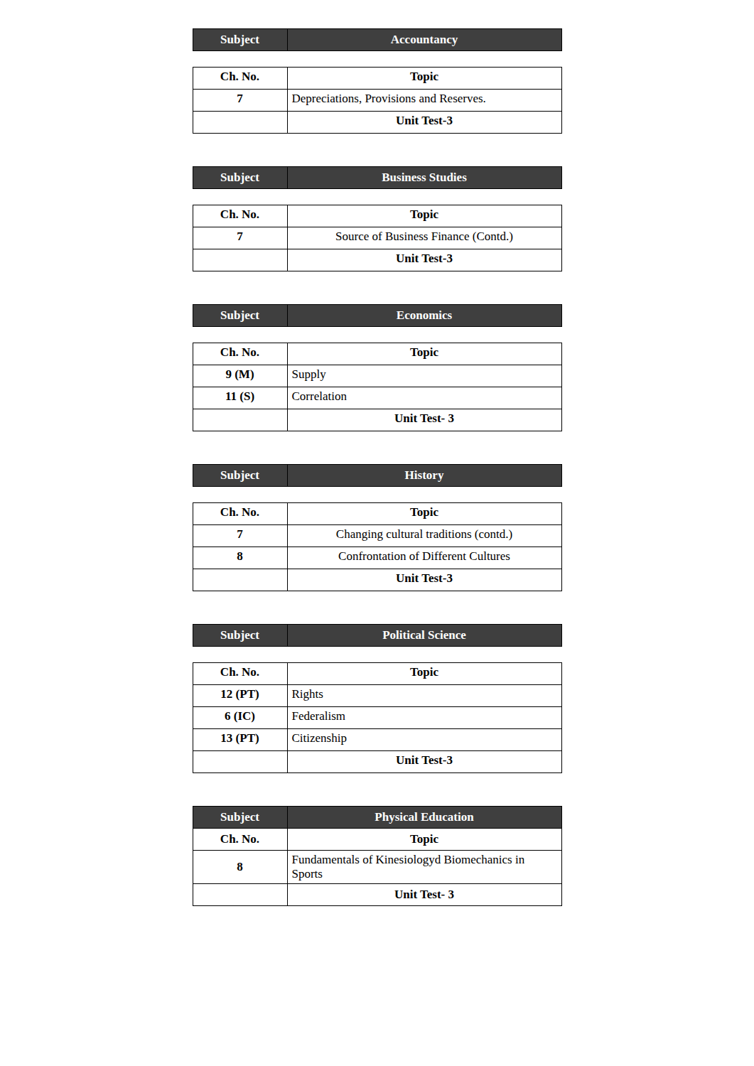| Subject | Accountancy |
| Ch. No. | Topic |
| --- | --- |
| 7 | Depreciations, Provisions and Reserves. |
| | Unit Test-3 |
| Subject | Business Studies |
| Ch. No. | Topic |
| --- | --- |
| 7 | Source of Business Finance (Contd.) |
| | Unit Test-3 |
| Subject | Economics |
| Ch. No. | Topic |
| --- | --- |
| 9 (M) | Supply |
| 11 (S) | Correlation |
| | Unit Test- 3 |
| Subject | History |
| Ch. No. | Topic |
| --- | --- |
| 7 | Changing cultural traditions (contd.) |
| 8 | Confrontation of Different Cultures |
| | Unit Test-3 |
| Subject | Political Science |
| Ch. No. | Topic |
| --- | --- |
| 12 (PT) | Rights |
| 6 (IC) | Federalism |
| 13 (PT) | Citizenship |
| | Unit Test-3 |
| Subject | Physical Education |
| Ch. No. | Topic |
| 8 | Fundamentals of Kinesiologyd Biomechanics in Sports |
| | Unit Test- 3 |